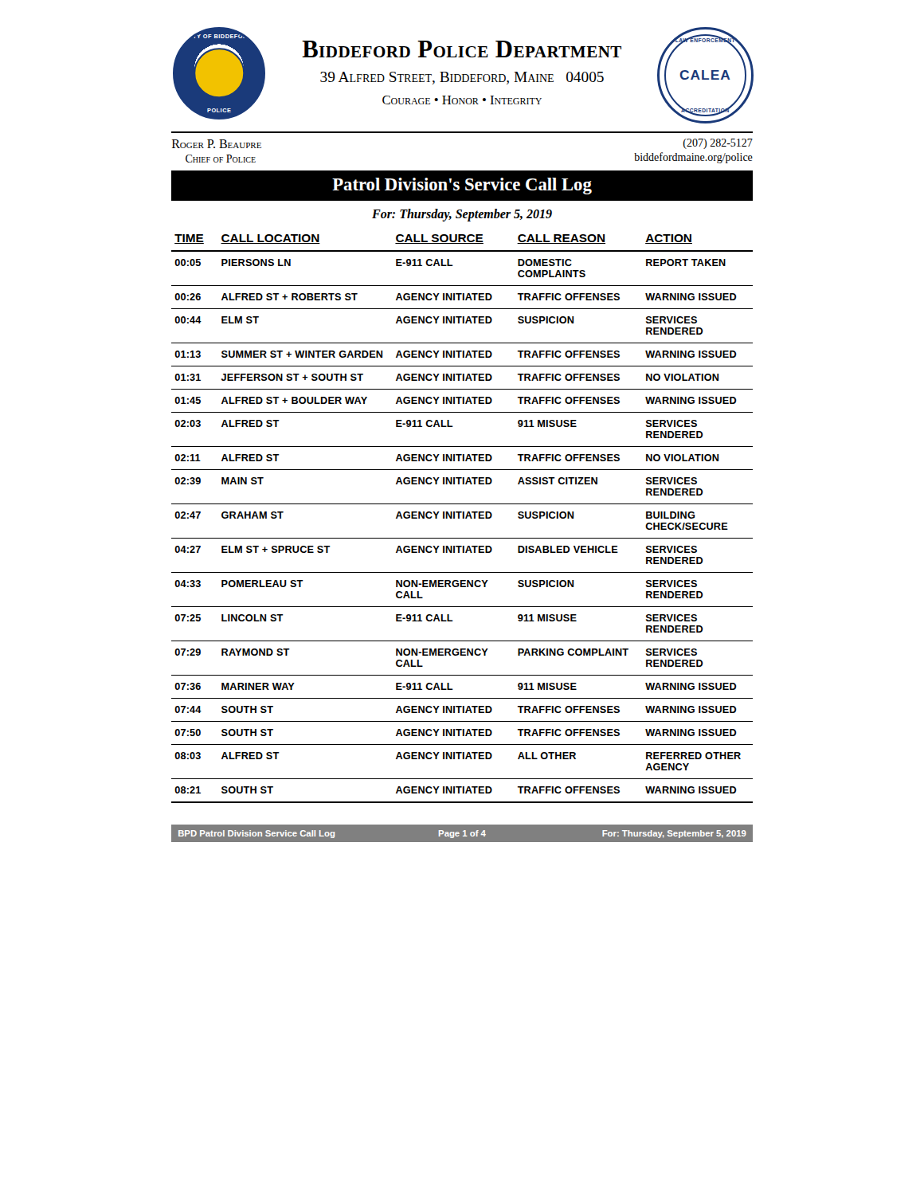CITY OF BIDDEFORD
POLICE
Biddeford Police Department
39 Alfred Street, Biddeford, Maine 04005
Courage • Honor • Integrity
LAW ENFORCEMENT
CALEA
ACCREDITATION
Roger P. Beaupre
Chief of Police
(207) 282-5127
biddefordmaine.org/police
Patrol Division's Service Call Log
For: Thursday, September 5, 2019
| TIME | CALL LOCATION | CALL SOURCE | CALL REASON | ACTION |
| --- | --- | --- | --- | --- |
| 00:05 | PIERSONS LN | E-911 CALL | DOMESTIC COMPLAINTS | REPORT TAKEN |
| 00:26 | ALFRED ST + ROBERTS ST | AGENCY INITIATED | TRAFFIC OFFENSES | WARNING ISSUED |
| 00:44 | ELM ST | AGENCY INITIATED | SUSPICION | SERVICES RENDERED |
| 01:13 | SUMMER ST + WINTER GARDEN | AGENCY INITIATED | TRAFFIC OFFENSES | WARNING ISSUED |
| 01:31 | JEFFERSON ST + SOUTH ST | AGENCY INITIATED | TRAFFIC OFFENSES | NO VIOLATION |
| 01:45 | ALFRED ST + BOULDER WAY | AGENCY INITIATED | TRAFFIC OFFENSES | WARNING ISSUED |
| 02:03 | ALFRED ST | E-911 CALL | 911 MISUSE | SERVICES RENDERED |
| 02:11 | ALFRED ST | AGENCY INITIATED | TRAFFIC OFFENSES | NO VIOLATION |
| 02:39 | MAIN ST | AGENCY INITIATED | ASSIST CITIZEN | SERVICES RENDERED |
| 02:47 | GRAHAM ST | AGENCY INITIATED | SUSPICION | BUILDING CHECK/SECURE |
| 04:27 | ELM ST + SPRUCE ST | AGENCY INITIATED | DISABLED VEHICLE | SERVICES RENDERED |
| 04:33 | POMERLEAU ST | NON-EMERGENCY CALL | SUSPICION | SERVICES RENDERED |
| 07:25 | LINCOLN ST | E-911 CALL | 911 MISUSE | SERVICES RENDERED |
| 07:29 | RAYMOND ST | NON-EMERGENCY CALL | PARKING COMPLAINT | SERVICES RENDERED |
| 07:36 | MARINER WAY | E-911 CALL | 911 MISUSE | WARNING ISSUED |
| 07:44 | SOUTH ST | AGENCY INITIATED | TRAFFIC OFFENSES | WARNING ISSUED |
| 07:50 | SOUTH ST | AGENCY INITIATED | TRAFFIC OFFENSES | WARNING ISSUED |
| 08:03 | ALFRED ST | AGENCY INITIATED | ALL OTHER | REFERRED OTHER AGENCY |
| 08:21 | SOUTH ST | AGENCY INITIATED | TRAFFIC OFFENSES | WARNING ISSUED |
BPD Patrol Division Service Call Log
Page 1 of 4
For: Thursday, September 5, 2019